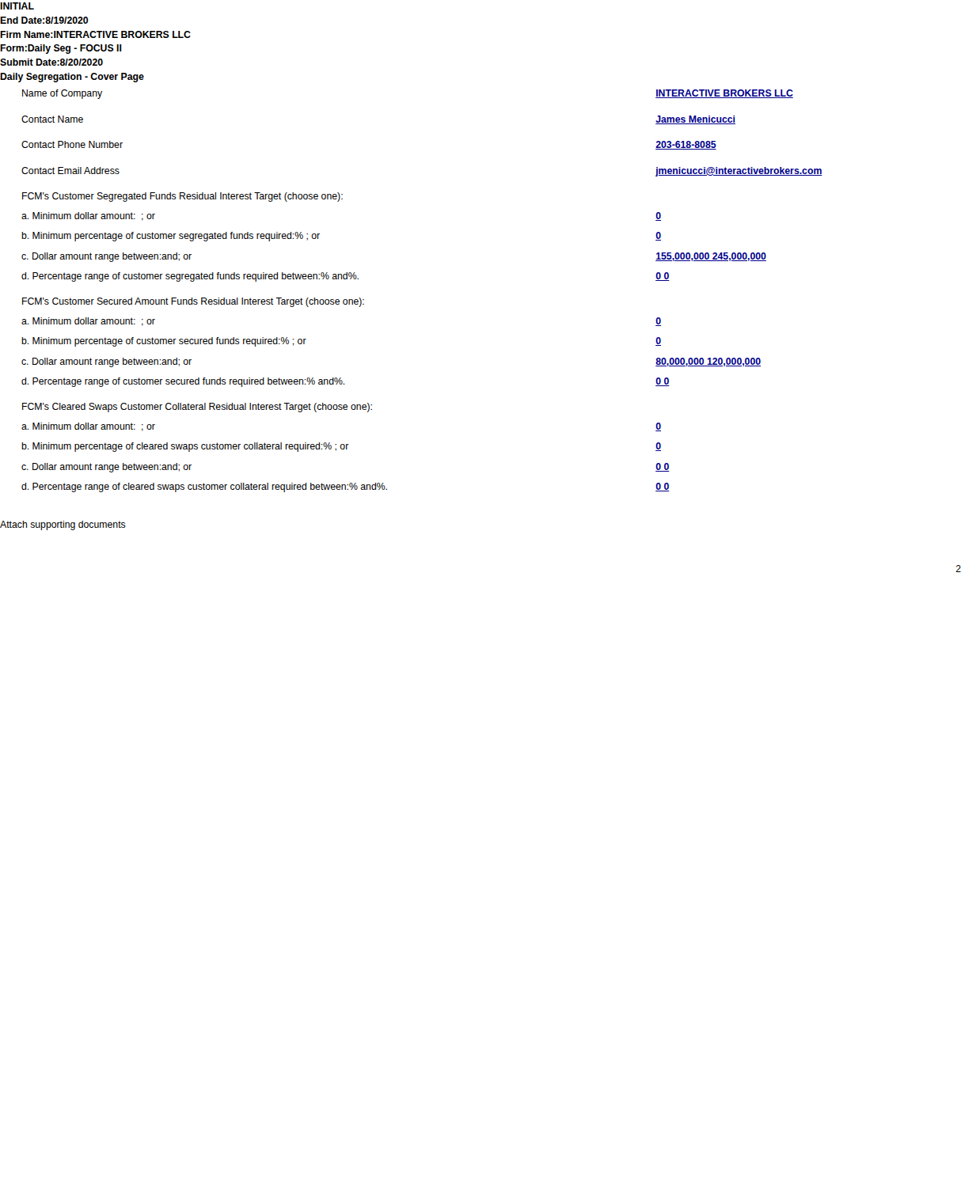INITIAL
End Date:8/19/2020
Firm Name:INTERACTIVE BROKERS LLC
Form:Daily Seg - FOCUS II
Submit Date:8/20/2020
Daily Segregation - Cover Page
| Name of Company | INTERACTIVE BROKERS LLC |
| Contact Name | James Menicucci |
| Contact Phone Number | 203-618-8085 |
| Contact Email Address | jmenicucci@interactivebrokers.com |
| FCM's Customer Segregated Funds Residual Interest Target (choose one): | |
| a. Minimum dollar amount: ; or | 0 |
| b. Minimum percentage of customer segregated funds required:% ; or | 0 |
| c. Dollar amount range between:and; or | 155,000,000 245,000,000 |
| d. Percentage range of customer segregated funds required between:% and%. | 0 0 |
| FCM's Customer Secured Amount Funds Residual Interest Target (choose one): | |
| a. Minimum dollar amount: ; or | 0 |
| b. Minimum percentage of customer secured funds required:% ; or | 0 |
| c. Dollar amount range between:and; or | 80,000,000 120,000,000 |
| d. Percentage range of customer secured funds required between:% and%. | 0 0 |
| FCM's Cleared Swaps Customer Collateral Residual Interest Target (choose one): | |
| a. Minimum dollar amount: ; or | 0 |
| b. Minimum percentage of cleared swaps customer collateral required:% ; or | 0 |
| c. Dollar amount range between:and; or | 0 0 |
| d. Percentage range of cleared swaps customer collateral required between:% and%. | 0 0 |
Attach supporting documents
2